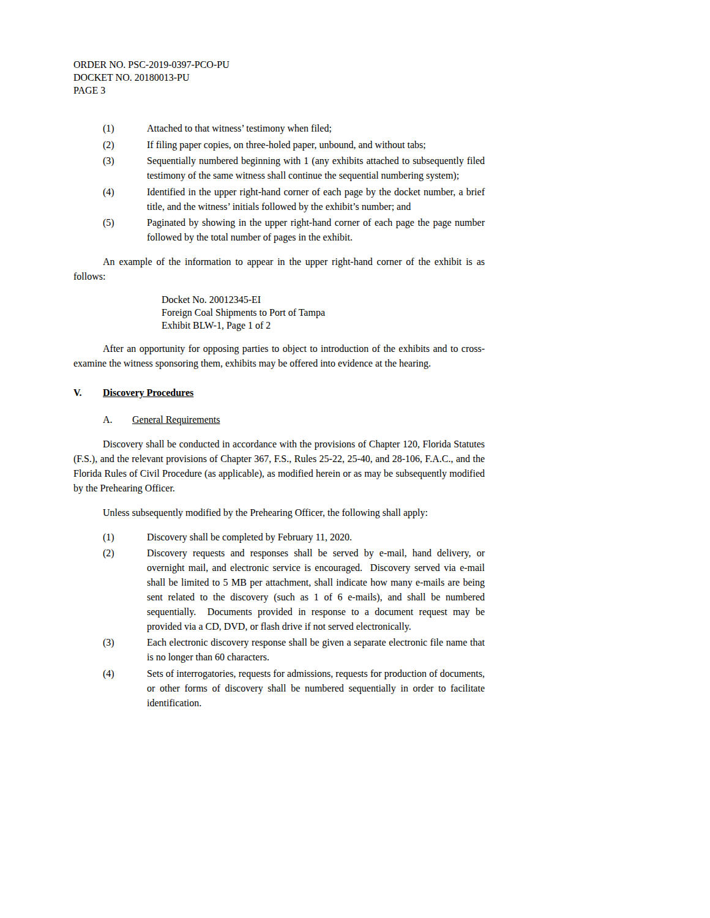ORDER NO. PSC-2019-0397-PCO-PU
DOCKET NO. 20180013-PU
PAGE 3
(1) Attached to that witness’ testimony when filed;
(2) If filing paper copies, on three-holed paper, unbound, and without tabs;
(3) Sequentially numbered beginning with 1 (any exhibits attached to subsequently filed testimony of the same witness shall continue the sequential numbering system);
(4) Identified in the upper right-hand corner of each page by the docket number, a brief title, and the witness’ initials followed by the exhibit’s number; and
(5) Paginated by showing in the upper right-hand corner of each page the page number followed by the total number of pages in the exhibit.
An example of the information to appear in the upper right-hand corner of the exhibit is as follows:
Docket No. 20012345-EI
Foreign Coal Shipments to Port of Tampa
Exhibit BLW-1, Page 1 of 2
After an opportunity for opposing parties to object to introduction of the exhibits and to cross-examine the witness sponsoring them, exhibits may be offered into evidence at the hearing.
V. Discovery Procedures
A. General Requirements
Discovery shall be conducted in accordance with the provisions of Chapter 120, Florida Statutes (F.S.), and the relevant provisions of Chapter 367, F.S., Rules 25-22, 25-40, and 28-106, F.A.C., and the Florida Rules of Civil Procedure (as applicable), as modified herein or as may be subsequently modified by the Prehearing Officer.
Unless subsequently modified by the Prehearing Officer, the following shall apply:
(1) Discovery shall be completed by February 11, 2020.
(2) Discovery requests and responses shall be served by e-mail, hand delivery, or overnight mail, and electronic service is encouraged. Discovery served via e-mail shall be limited to 5 MB per attachment, shall indicate how many e-mails are being sent related to the discovery (such as 1 of 6 e-mails), and shall be numbered sequentially. Documents provided in response to a document request may be provided via a CD, DVD, or flash drive if not served electronically.
(3) Each electronic discovery response shall be given a separate electronic file name that is no longer than 60 characters.
(4) Sets of interrogatories, requests for admissions, requests for production of documents, or other forms of discovery shall be numbered sequentially in order to facilitate identification.